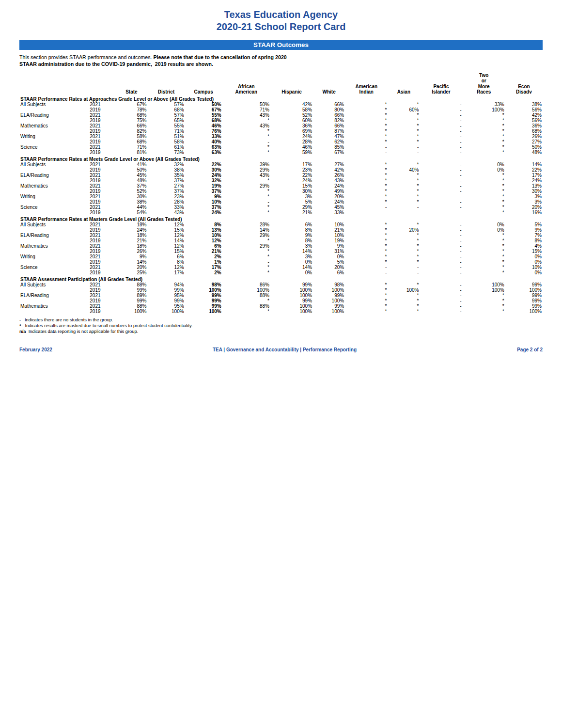Texas Education Agency
2020-21 School Report Card
STAAR Outcomes
This section provides STAAR performance and outcomes. Please note that due to the cancellation of spring 2020
STAAR administration due to the COVID-19 pandemic, 2019 results are shown.
| | | State | District | Campus | African American | Hispanic | White | American Indian | Asian | Pacific Islander | Two or More Races | Econ Disadv |
| --- | --- | --- | --- | --- | --- | --- | --- | --- | --- | --- | --- | --- |
| STAAR Performance Rates at Approaches Grade Level or Above (All Grades Tested) |
| All Subjects | 2021 | 67% | 57% | 50% | 50% | 42% | 66% | * | * | - | 33% | 38% |
| | 2019 | 78% | 68% | 67% | 71% | 58% | 80% | * | 60% | - | 100% | 56% |
| ELA/Reading | 2021 | 68% | 57% | 55% | 43% | 52% | 66% | * | * | - | * | 42% |
| | 2019 | 75% | 65% | 68% | * | 60% | 82% | * | * | - | * | 56% |
| Mathematics | 2021 | 66% | 55% | 46% | 43% | 36% | 66% | * | * | - | * | 36% |
| | 2019 | 82% | 71% | 76% | * | 69% | 87% | * | * | - | * | 68% |
| Writing | 2021 | 58% | 51% | 33% | * | 24% | 47% | * | * | - | * | 26% |
| | 2019 | 68% | 58% | 40% | - | 28% | 62% | * | * | - | * | 27% |
| Science | 2021 | 71% | 61% | 63% | * | 46% | 85% | - | - | - | * | 50% |
| | 2019 | 81% | 73% | 63% | * | 59% | 67% | - | - | - | * | 48% |
| STAAR Performance Rates at Meets Grade Level or Above (All Grades Tested) |
| All Subjects | 2021 | 41% | 32% | 22% | 39% | 17% | 27% | * | * | - | 0% | 14% |
| | 2019 | 50% | 38% | 30% | 29% | 23% | 42% | * | 40% | - | 0% | 22% |
| ELA/Reading | 2021 | 45% | 35% | 24% | 43% | 22% | 26% | * | * | - | * | 17% |
| | 2019 | 48% | 37% | 32% | * | 24% | 43% | * | * | - | * | 24% |
| Mathematics | 2021 | 37% | 27% | 19% | 29% | 15% | 24% | * | * | - | * | 13% |
| | 2019 | 52% | 37% | 37% | * | 30% | 49% | * | * | - | * | 30% |
| Writing | 2021 | 30% | 23% | 9% | * | 3% | 20% | * | * | - | * | 3% |
| | 2019 | 38% | 28% | 10% | - | 5% | 24% | * | * | - | * | 3% |
| Science | 2021 | 44% | 33% | 37% | * | 29% | 45% | - | - | - | * | 20% |
| | 2019 | 54% | 43% | 24% | * | 21% | 33% | - | - | - | * | 16% |
| STAAR Performance Rates at Masters Grade Level (All Grades Tested) |
| All Subjects | 2021 | 18% | 12% | 8% | 28% | 6% | 10% | * | * | - | 0% | 5% |
| | 2019 | 24% | 15% | 13% | 14% | 8% | 21% | * | 20% | - | 0% | 9% |
| ELA/Reading | 2021 | 18% | 12% | 10% | 29% | 9% | 10% | * | * | - | * | 7% |
| | 2019 | 21% | 14% | 12% | * | 8% | 19% | * | * | - | * | 8% |
| Mathematics | 2021 | 18% | 12% | 6% | 29% | 3% | 9% | * | * | - | * | 4% |
| | 2019 | 26% | 15% | 21% | * | 14% | 31% | * | * | - | * | 15% |
| Writing | 2021 | 9% | 6% | 2% | * | 3% | 0% | * | * | - | * | 0% |
| | 2019 | 14% | 8% | 1% | - | 0% | 5% | * | * | - | * | 0% |
| Science | 2021 | 20% | 12% | 17% | * | 14% | 20% | - | - | - | * | 10% |
| | 2019 | 25% | 17% | 2% | * | 0% | 6% | - | - | - | * | 0% |
| STAAR Assessment Participation (All Grades Tested) |
| All Subjects | 2021 | 88% | 94% | 98% | 86% | 99% | 98% | * | * | - | 100% | 99% |
| | 2019 | 99% | 99% | 100% | 100% | 100% | 100% | * | 100% | - | 100% | 100% |
| ELA/Reading | 2021 | 89% | 95% | 99% | 88% | 100% | 99% | * | * | - | * | 99% |
| | 2019 | 99% | 99% | 99% | * | 99% | 100% | * | * | - | * | 99% |
| Mathematics | 2021 | 88% | 95% | 99% | 88% | 100% | 99% | * | * | - | * | 99% |
| | 2019 | 100% | 100% | 100% | * | 100% | 100% | * | * | - | * | 100% |
- Indicates there are no students in the group.
* Indicates results are masked due to small numbers to protect student confidentiality.
n/a Indicates data reporting is not applicable for this group.
February 2022
TEA | Governance and Accountability | Performance Reporting
Page 2 of 2